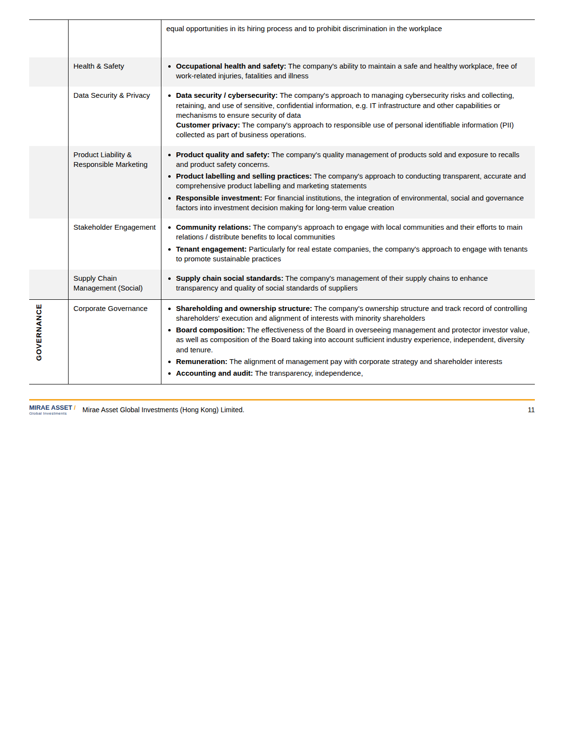| | | equal opportunities in its hiring process and to prohibit discrimination in the workplace |
| | Health & Safety | Occupational health and safety: The company's ability to maintain a safe and healthy workplace, free of work-related injuries, fatalities and illness |
| | Data Security & Privacy | Data security / cybersecurity: The company's approach to managing cybersecurity risks and collecting, retaining, and use of sensitive, confidential information, e.g. IT infrastructure and other capabilities or mechanisms to ensure security of data Customer privacy: The company's approach to responsible use of personal identifiable information (PII) collected as part of business operations. |
| | Product Liability & Responsible Marketing | Product quality and safety: The company's quality management of products sold and exposure to recalls and product safety concerns. Product labelling and selling practices: The company's approach to conducting transparent, accurate and comprehensive product labelling and marketing statements Responsible investment: For financial institutions, the integration of environmental, social and governance factors into investment decision making for long-term value creation |
| | Stakeholder Engagement | Community relations: The company's approach to engage with local communities and their efforts to main relations / distribute benefits to local communities Tenant engagement: Particularly for real estate companies, the company's approach to engage with tenants to promote sustainable practices |
| | Supply Chain Management (Social) | Supply chain social standards: The company's management of their supply chains to enhance transparency and quality of social standards of suppliers |
| GOVERNANCE | Corporate Governance | Shareholding and ownership structure: The company's ownership structure and track record of controlling shareholders' execution and alignment of interests with minority shareholders Board composition: The effectiveness of the Board in overseeing management and protector investor value, as well as composition of the Board taking into account sufficient industry experience, independent, diversity and tenure. Remuneration: The alignment of management pay with corporate strategy and shareholder interests Accounting and audit: The transparency, independence, |
MIRAE ASSET / Global Investments
Mirae Asset Global Investments (Hong Kong) Limited.
11